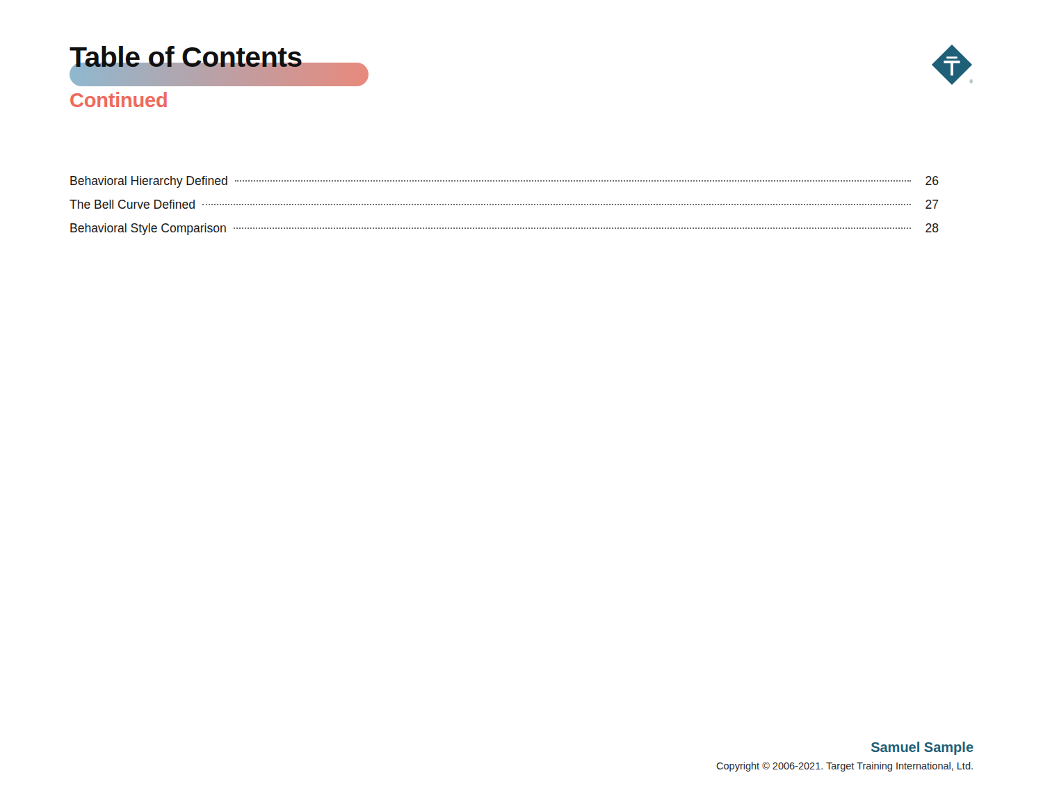Table of Contents
Continued
®
Behavioral Hierarchy Defined 26
The Bell Curve Defined 27
Behavioral Style Comparison 28
Samuel Sample
Copyright © 2006-2021. Target Training International, Ltd.